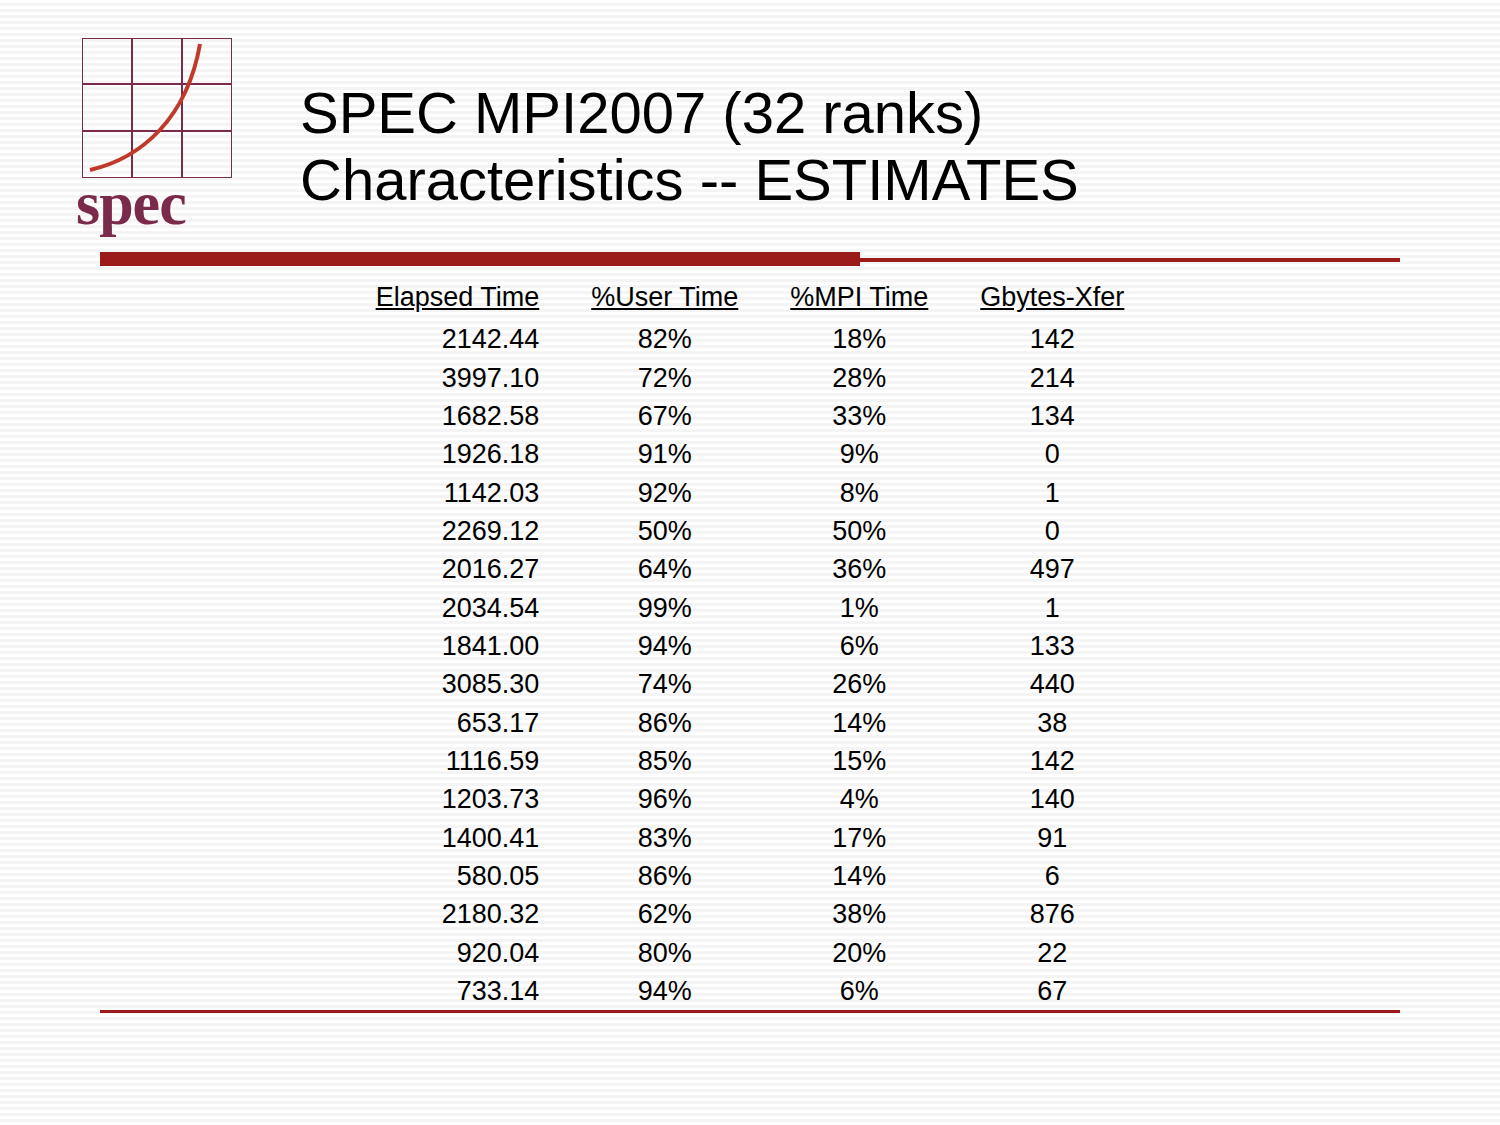spec
SPEC MPI2007 (32 ranks)
Characteristics -- ESTIMATES
| Elapsed Time | %User Time | %MPI Time | Gbytes-Xfer |
| --- | --- | --- | --- |
| 2142.44 | 82% | 18% | 142 |
| 3997.10 | 72% | 28% | 214 |
| 1682.58 | 67% | 33% | 134 |
| 1926.18 | 91% | 9% | 0 |
| 1142.03 | 92% | 8% | 1 |
| 2269.12 | 50% | 50% | 0 |
| 2016.27 | 64% | 36% | 497 |
| 2034.54 | 99% | 1% | 1 |
| 1841.00 | 94% | 6% | 133 |
| 3085.30 | 74% | 26% | 440 |
| 653.17 | 86% | 14% | 38 |
| 1116.59 | 85% | 15% | 142 |
| 1203.73 | 96% | 4% | 140 |
| 1400.41 | 83% | 17% | 91 |
| 580.05 | 86% | 14% | 6 |
| 2180.32 | 62% | 38% | 876 |
| 920.04 | 80% | 20% | 22 |
| 733.14 | 94% | 6% | 67 |